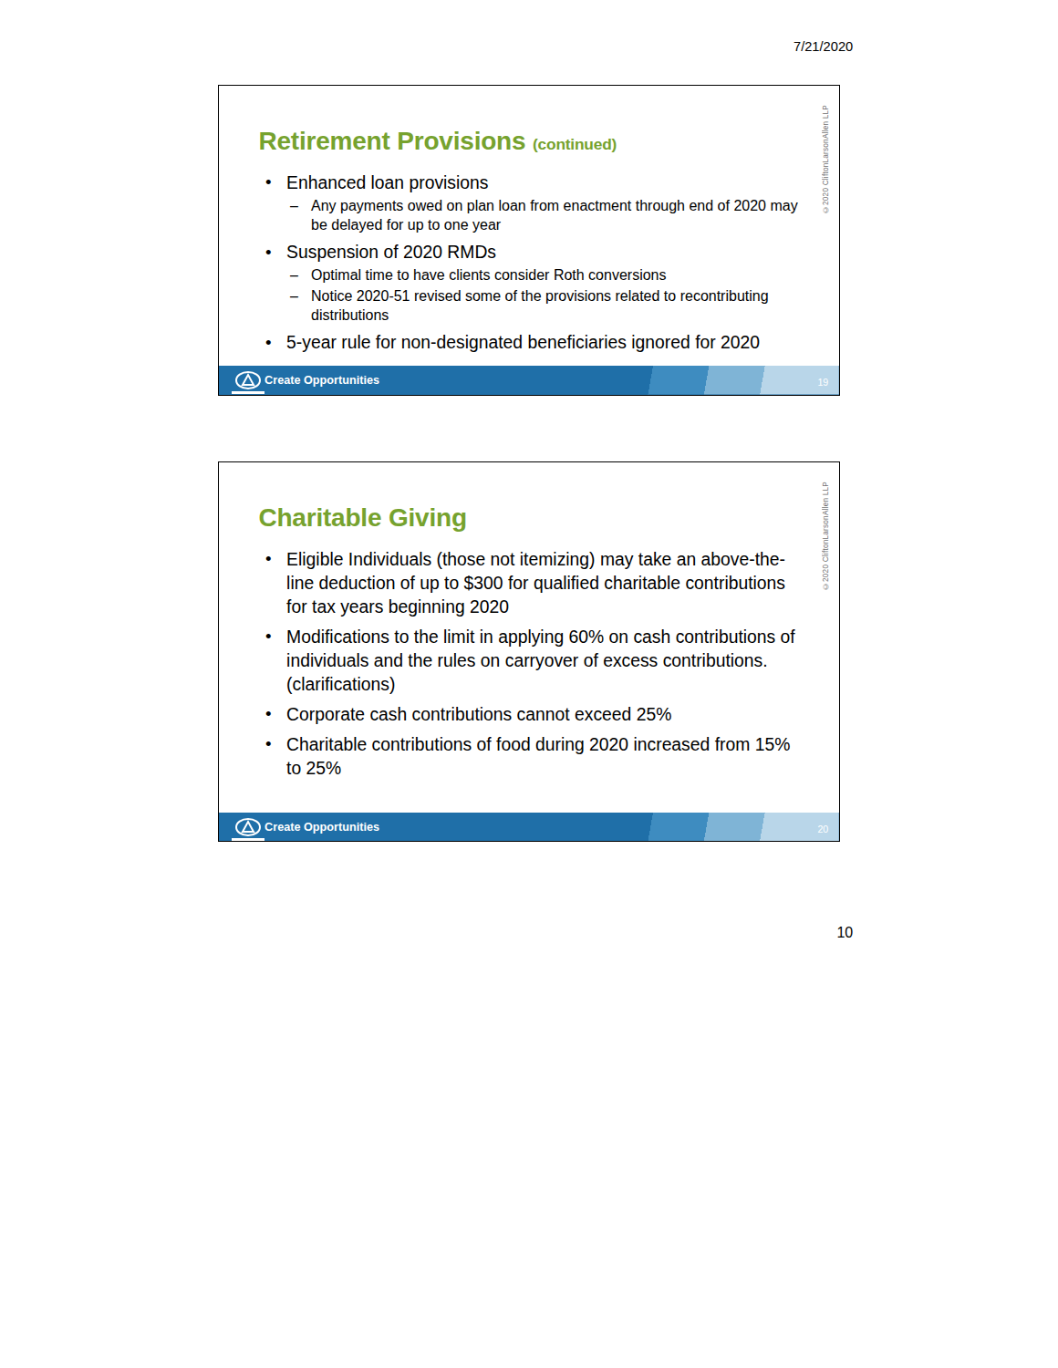7/21/2020
©2020 CliftonLarsonAllen LLP
Retirement Provisions (continued)
Enhanced loan provisions
Any payments owed on plan loan from enactment through end of 2020 may be delayed for up to one year
Suspension of 2020 RMDs
Optimal time to have clients consider Roth conversions
Notice 2020-51 revised some of the provisions related to recontributing distributions
5-year rule for non-designated beneficiaries ignored for 2020
Create Opportunities
19
©2020 CliftonLarsonAllen LLP
Charitable Giving
Eligible Individuals (those not itemizing) may take an above-the-line deduction of up to $300 for qualified charitable contributions for tax years beginning 2020
Modifications to the limit in applying 60% on cash contributions of individuals and the rules on carryover of excess contributions. (clarifications)
Corporate cash contributions cannot exceed 25%
Charitable contributions of food during 2020 increased from 15% to 25%
Create Opportunities
20
10